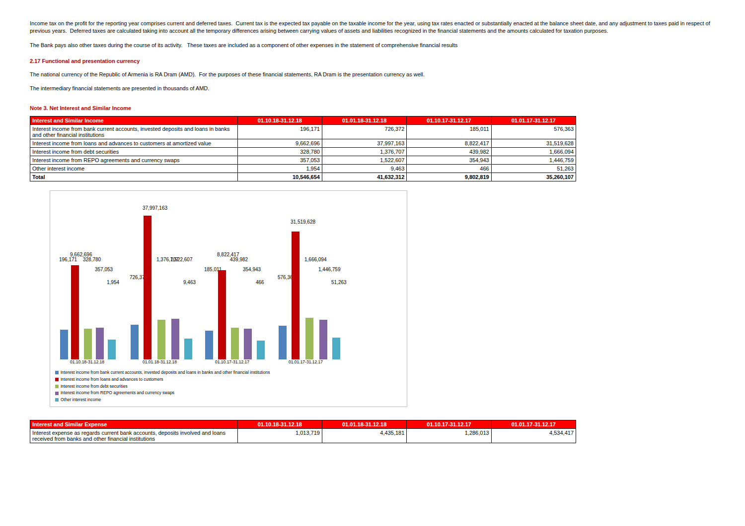Income tax on the profit for the reporting year comprises current and deferred taxes. Current tax is the expected tax payable on the taxable income for the year, using tax rates enacted or substantially enacted at the balance sheet date, and any adjustment to taxes paid in respect of previous years. Deferred taxes are calculated taking into account all the temporary differences arising between carrying values of assets and liabilities recognized in the financial statements and the amounts calculated for taxation purposes.
The Bank pays also other taxes during the course of its activity. These taxes are included as a component of other expenses in the statement of comprehensive financial results
2.17 Functional and presentation currency
The national currency of the Republic of Armenia is RA Dram (AMD). For the purposes of these financial statements, RA Dram is the presentation currency as well.
The intermediary financial statements are presented in thousands of AMD.
Note 3. Net Interest and Similar Income
| Interest and Similar Income | 01.10.18-31.12.18 | 01.01.18-31.12.18 | 01.10.17-31.12.17 | 01.01.17-31.12.17 |
| --- | --- | --- | --- | --- |
| Interest income from bank current accounts, invested deposits and loans in banks and other financial institutions | 196,171 | 726,372 | 185,011 | 576,363 |
| Interest income from loans and advances to customers at amortized value | 9,662,696 | 37,997,163 | 8,822,417 | 31,519,628 |
| Interest income from debt securities | 328,780 | 1,376,707 | 439,982 | 1,666,094 |
| Interest income from REPO agreements and currency swaps | 357,053 | 1,522,607 | 354,943 | 1,446,759 |
| Other interest income | 1,954 | 9,463 | 466 | 51,263 |
| Total | 10,546,654 | 41,632,312 | 9,802,819 | 35,260,107 |
196,171
9,662,696
328,780
357,053
1,954
726,372
37,997,163
1,376,707
1,522,607
9,463
185,011
8,822,417
439,982
354,943
466
576,363
31,519,628
1,666,094
1,446,759
51,263
01.10.18-31.12.18 01.01.18-31.12.18 01.10.17-31.12.17 01.01.17-31.12.17
Interest income from bank current accounts, invested deposits and loans in banks and other financial institutions
Interest income from loans and advances to customers
Interest income from debt securities
Interest income from REPO agreements and currency swaps
Other interest income
| Interest and Similar Expense | 01.10.18-31.12.18 | 01.01.18-31.12.18 | 01.10.17-31.12.17 | 01.01.17-31.12.17 |
| --- | --- | --- | --- | --- |
| Interest expense as regards current bank accounts, deposits involved and loans received from banks and other financial institutions | 1,013,719 | 4,435,181 | 1,286,013 | 4,534,417 |